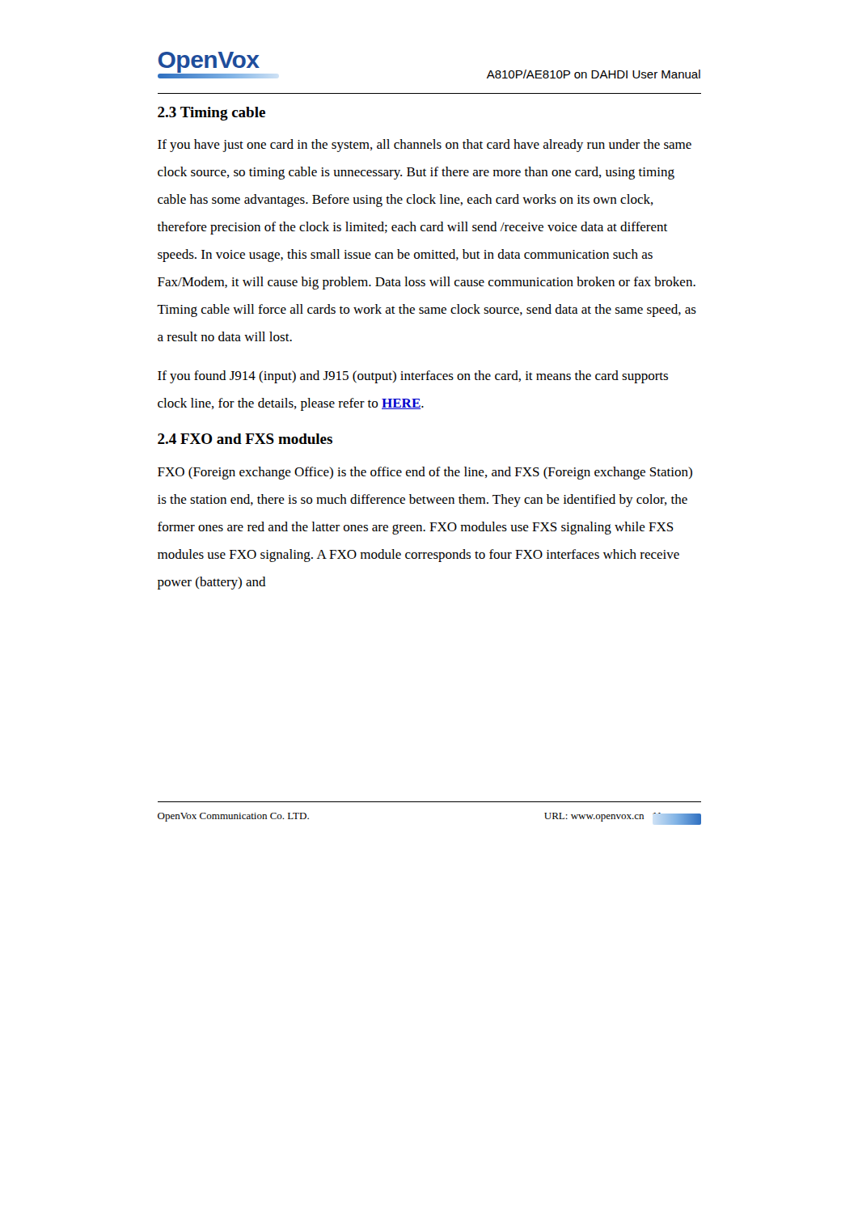Open Vox
A810P/AE810P on DAHDI User Manual
2.3 Timing cable
If you have just one card in the system, all channels on that card have already run under the same clock source, so timing cable is unnecessary. But if there are more than one card, using timing cable has some advantages. Before using the clock line, each card works on its own clock, therefore precision of the clock is limited; each card will send /receive voice data at different speeds. In voice usage, this small issue can be omitted, but in data communication such as Fax/Modem, it will cause big problem. Data loss will cause communication broken or fax broken. Timing cable will force all cards to work at the same clock source, send data at the same speed, as a result no data will lost.
If you found J914 (input) and J915 (output) interfaces on the card, it means the card supports clock line, for the details, please refer to HERE.
2.4 FXO and FXS modules
FXO (Foreign exchange Office) is the office end of the line, and FXS (Foreign exchange Station) is the station end, there is so much difference between them. They can be identified by color, the former ones are red and the latter ones are green. FXO modules use FXS signaling while FXS modules use FXO signaling. A FXO module corresponds to four FXO interfaces which receive power (battery) and
OpenVox Communication Co. LTD.
URL: www.openvox.cn 11